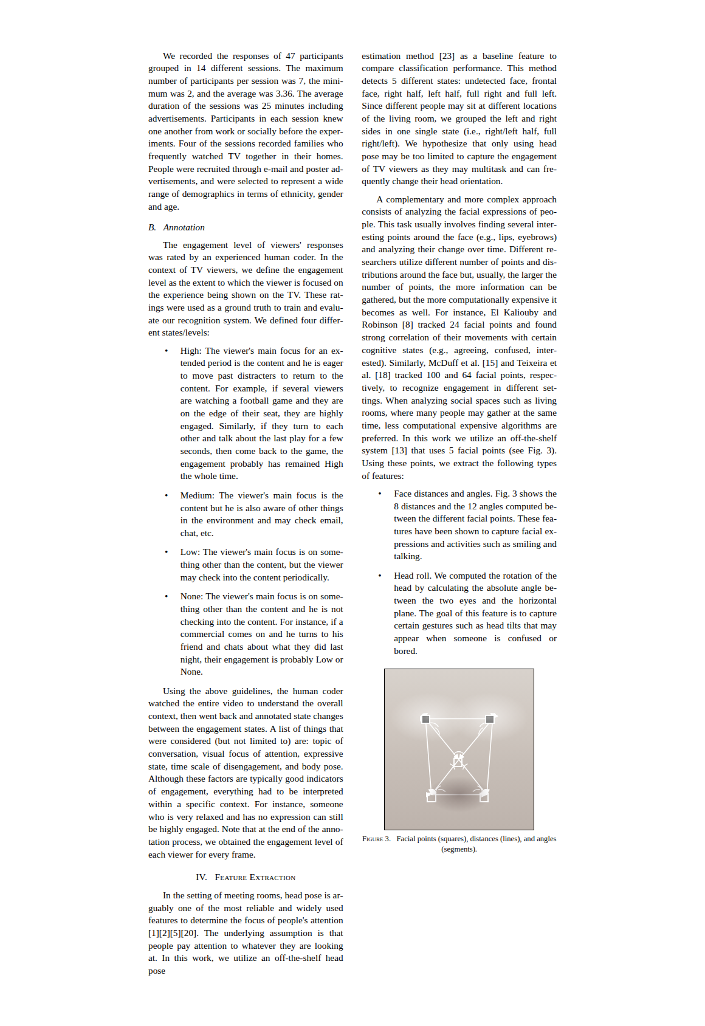We recorded the responses of 47 participants grouped in 14 different sessions. The maximum number of participants per session was 7, the minimum was 2, and the average was 3.36. The average duration of the sessions was 25 minutes including advertisements. Participants in each session knew one another from work or socially before the experiments. Four of the sessions recorded families who frequently watched TV together in their homes. People were recruited through e-mail and poster advertisements, and were selected to represent a wide range of demographics in terms of ethnicity, gender and age.
B. Annotation
The engagement level of viewers' responses was rated by an experienced human coder. In the context of TV viewers, we define the engagement level as the extent to which the viewer is focused on the experience being shown on the TV. These ratings were used as a ground truth to train and evaluate our recognition system. We defined four different states/levels:
High: The viewer's main focus for an extended period is the content and he is eager to move past distracters to return to the content. For example, if several viewers are watching a football game and they are on the edge of their seat, they are highly engaged. Similarly, if they turn to each other and talk about the last play for a few seconds, then come back to the game, the engagement probably has remained High the whole time.
Medium: The viewer's main focus is the content but he is also aware of other things in the environment and may check email, chat, etc.
Low: The viewer's main focus is on something other than the content, but the viewer may check into the content periodically.
None: The viewer's main focus is on something other than the content and he is not checking into the content. For instance, if a commercial comes on and he turns to his friend and chats about what they did last night, their engagement is probably Low or None.
Using the above guidelines, the human coder watched the entire video to understand the overall context, then went back and annotated state changes between the engagement states. A list of things that were considered (but not limited to) are: topic of conversation, visual focus of attention, expressive state, time scale of disengagement, and body pose. Although these factors are typically good indicators of engagement, everything had to be interpreted within a specific context. For instance, someone who is very relaxed and has no expression can still be highly engaged. Note that at the end of the annotation process, we obtained the engagement level of each viewer for every frame.
IV. Feature Extraction
In the setting of meeting rooms, head pose is arguably one of the most reliable and widely used features to determine the focus of people's attention [1][2][5][20]. The underlying assumption is that people pay attention to whatever they are looking at. In this work, we utilize an off-the-shelf head pose
estimation method [23] as a baseline feature to compare classification performance. This method detects 5 different states: undetected face, frontal face, right half, left half, full right and full left. Since different people may sit at different locations of the living room, we grouped the left and right sides in one single state (i.e., right/left half, full right/left). We hypothesize that only using head pose may be too limited to capture the engagement of TV viewers as they may multitask and can frequently change their head orientation.
A complementary and more complex approach consists of analyzing the facial expressions of people. This task usually involves finding several interesting points around the face (e.g., lips, eyebrows) and analyzing their change over time. Different researchers utilize different number of points and distributions around the face but, usually, the larger the number of points, the more information can be gathered, but the more computationally expensive it becomes as well. For instance, El Kaliouby and Robinson [8] tracked 24 facial points and found strong correlation of their movements with certain cognitive states (e.g., agreeing, confused, interested). Similarly, McDuff et al. [15] and Teixeira et al. [18] tracked 100 and 64 facial points, respectively, to recognize engagement in different settings. When analyzing social spaces such as living rooms, where many people may gather at the same time, less computational expensive algorithms are preferred. In this work we utilize an off-the-shelf system [13] that uses 5 facial points (see Fig. 3). Using these points, we extract the following types of features:
Face distances and angles. Fig. 3 shows the 8 distances and the 12 angles computed between the different facial points. These features have been shown to capture facial expressions and activities such as smiling and talking.
Head roll. We computed the rotation of the head by calculating the absolute angle between the two eyes and the horizontal plane. The goal of this feature is to capture certain gestures such as head tilts that may appear when someone is confused or bored.
Figure 3. Facial points (squares), distances (lines), and angles (segments).